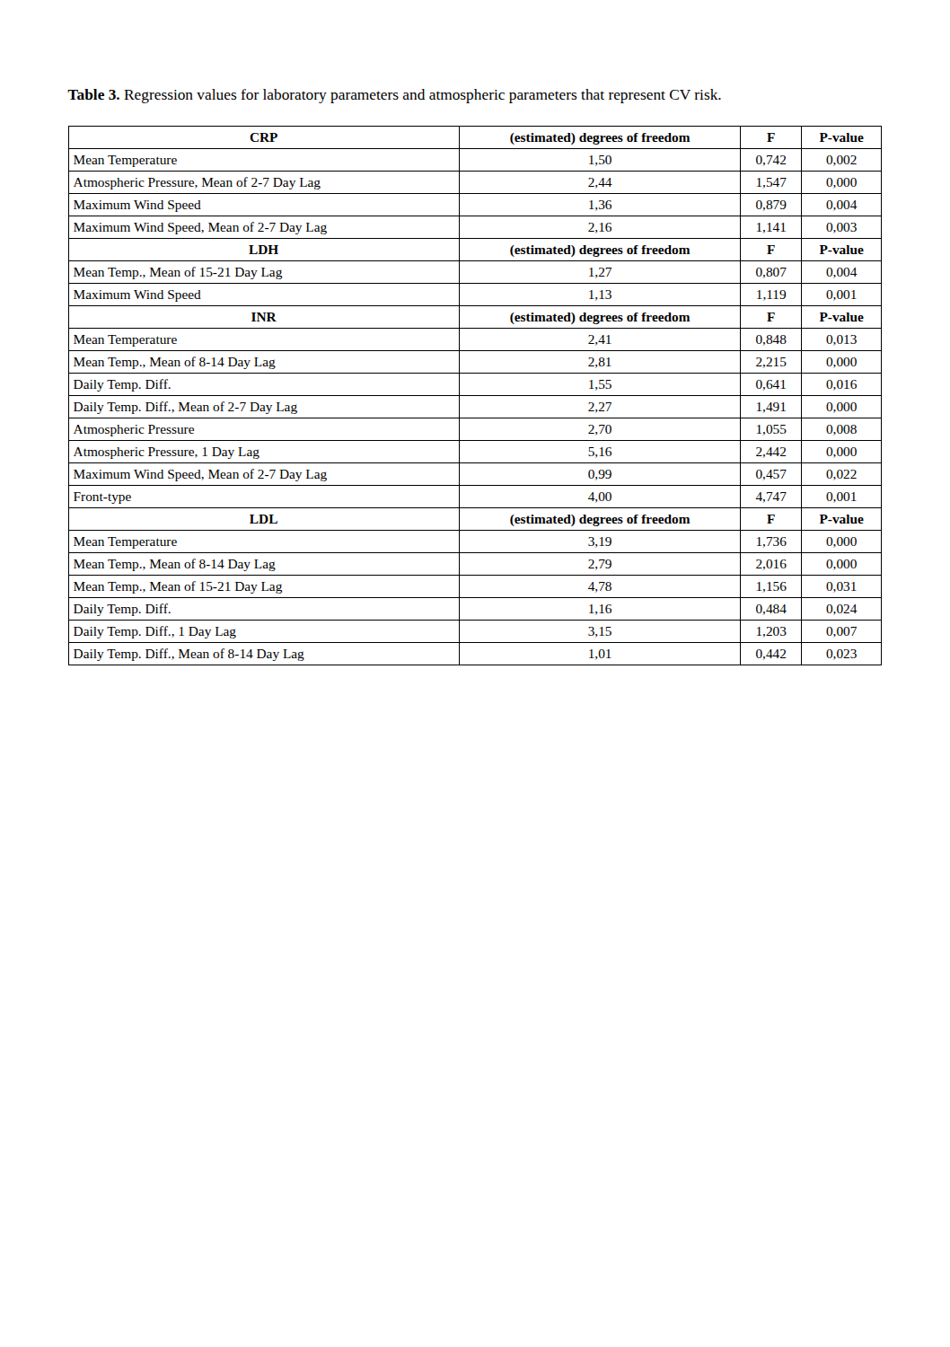Table 3. Regression values for laboratory parameters and atmospheric parameters that represent CV risk.
| CRP | (estimated) degrees of freedom | F | P-value |
| --- | --- | --- | --- |
| Mean Temperature | 1,50 | 0,742 | 0,002 |
| Atmospheric Pressure, Mean of 2-7 Day Lag | 2,44 | 1,547 | 0,000 |
| Maximum Wind Speed | 1,36 | 0,879 | 0,004 |
| Maximum Wind Speed, Mean of 2-7 Day Lag | 2,16 | 1,141 | 0,003 |
| LDH | (estimated) degrees of freedom | F | P-value |
| Mean Temp., Mean of 15-21 Day Lag | 1,27 | 0,807 | 0,004 |
| Maximum Wind Speed | 1,13 | 1,119 | 0,001 |
| INR | (estimated) degrees of freedom | F | P-value |
| Mean Temperature | 2,41 | 0,848 | 0,013 |
| Mean Temp., Mean of 8-14 Day Lag | 2,81 | 2,215 | 0,000 |
| Daily Temp. Diff. | 1,55 | 0,641 | 0,016 |
| Daily Temp. Diff., Mean of 2-7 Day Lag | 2,27 | 1,491 | 0,000 |
| Atmospheric Pressure | 2,70 | 1,055 | 0,008 |
| Atmospheric Pressure, 1 Day Lag | 5,16 | 2,442 | 0,000 |
| Maximum Wind Speed, Mean of 2-7 Day Lag | 0,99 | 0,457 | 0,022 |
| Front-type | 4,00 | 4,747 | 0,001 |
| LDL | (estimated) degrees of freedom | F | P-value |
| Mean Temperature | 3,19 | 1,736 | 0,000 |
| Mean Temp., Mean of 8-14 Day Lag | 2,79 | 2,016 | 0,000 |
| Mean Temp., Mean of 15-21 Day Lag | 4,78 | 1,156 | 0,031 |
| Daily Temp. Diff. | 1,16 | 0,484 | 0,024 |
| Daily Temp. Diff., 1 Day Lag | 3,15 | 1,203 | 0,007 |
| Daily Temp. Diff., Mean of 8-14 Day Lag | 1,01 | 0,442 | 0,023 |